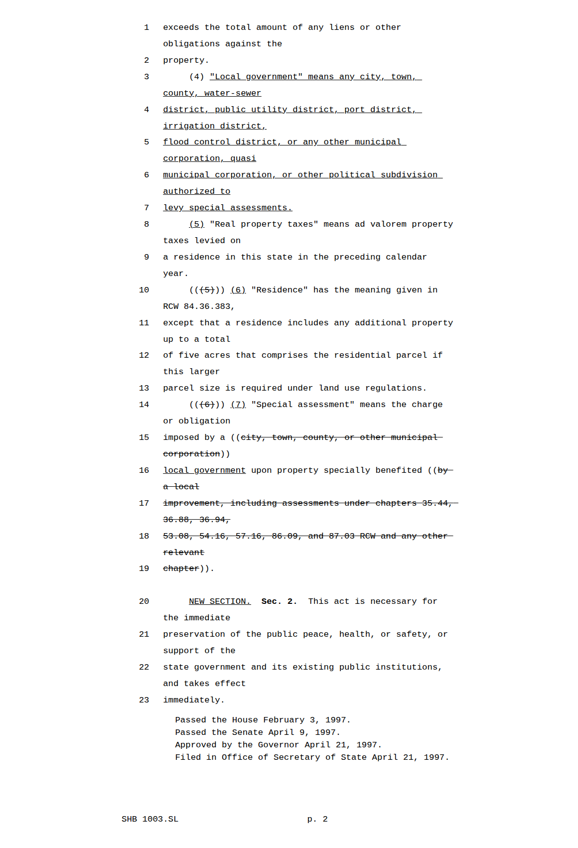1 exceeds the total amount of any liens or other obligations against the
2 property.
3 (4) "Local government" means any city, town, county, water-sewer
4 district, public utility district, port district, irrigation district,
5 flood control district, or any other municipal corporation, quasi
6 municipal corporation, or other political subdivision authorized to
7 levy special assessments.
8 (5) "Real property taxes" means ad valorem property taxes levied on
9 a residence in this state in the preceding calendar year.
10 (((5))) (6) "Residence" has the meaning given in RCW 84.36.383,
11 except that a residence includes any additional property up to a total
12 of five acres that comprises the residential parcel if this larger
13 parcel size is required under land use regulations.
14 (((6))) (7) "Special assessment" means the charge or obligation
15 imposed by a ((city, town, county, or other municipal corporation))
16 local government upon property specially benefited ((by a local
17 improvement, including assessments under chapters 35.44, 36.88, 36.94,
1853.08, 54.16, 57.16, 86.09, and 87.03 RCW and any other relevant
19 chapter)).
20 NEW SECTION. Sec. 2. This act is necessary for the immediate
21 preservation of the public peace, health, or safety, or support of the
22 state government and its existing public institutions, and takes effect
23 immediately.
Passed the House February 3, 1997. Passed the Senate April 9, 1997. Approved by the Governor April 21, 1997. Filed in Office of Secretary of State April 21, 1997.
SHB 1003.SL p. 2